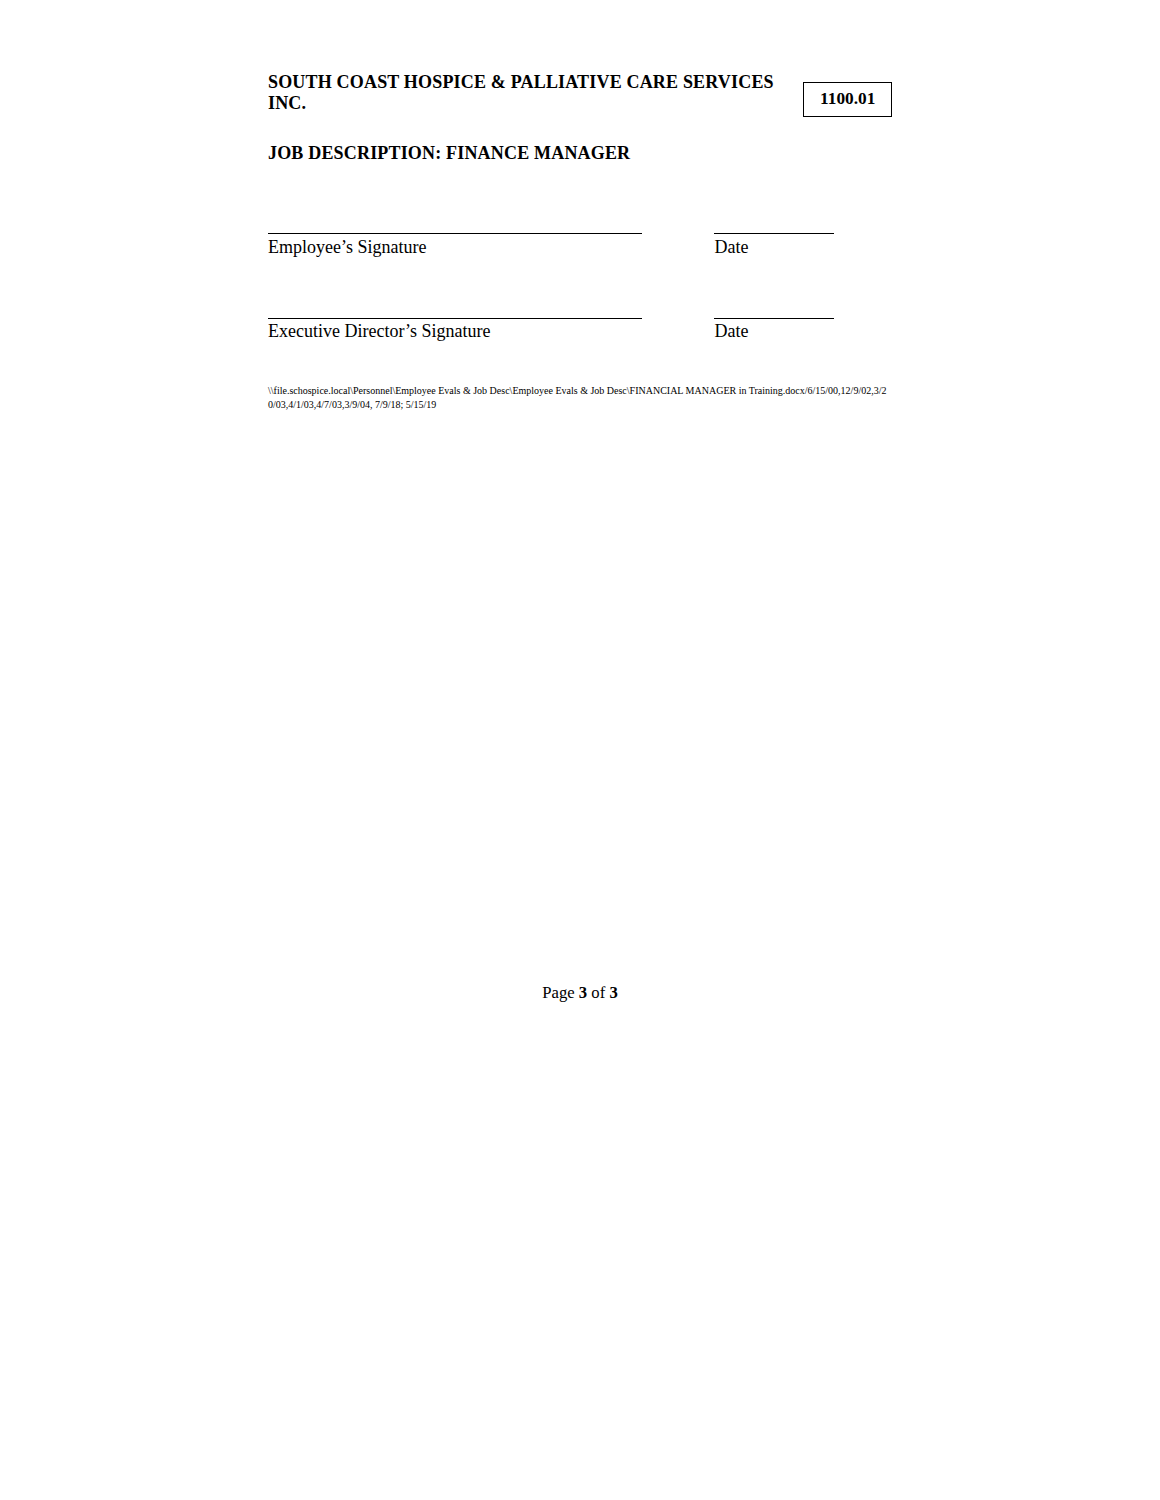SOUTH COAST HOSPICE & PALLIATIVE CARE SERVICES INC.
JOB DESCRIPTION: FINANCE MANAGER
1100.01
Employee’s Signature
Date
Executive Director’s Signature
Date
\\file.schospice.local\Personnel\Employee Evals & Job Desc\Employee Evals & Job Desc\FINANCIAL MANAGER in Training.docx/6/15/00,12/9/02,3/20/03,4/1/03,4/7/03,3/9/04, 7/9/18; 5/15/19
Page 3 of 3